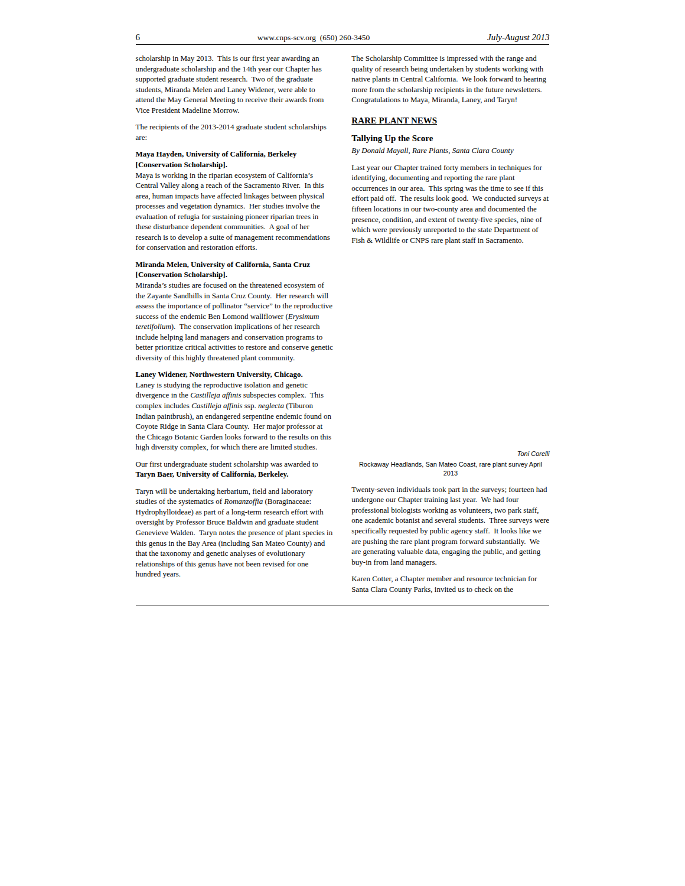6
www.cnps-scv.org (650) 260-3450
July-August 2013
scholarship in May 2013. This is our first year awarding an undergraduate scholarship and the 14th year our Chapter has supported graduate student research. Two of the graduate students, Miranda Melen and Laney Widener, were able to attend the May General Meeting to receive their awards from Vice President Madeline Morrow.
The recipients of the 2013-2014 graduate student scholarships are:
Maya Hayden, University of California, Berkeley [Conservation Scholarship].
Maya is working in the riparian ecosystem of California’s Central Valley along a reach of the Sacramento River. In this area, human impacts have affected linkages between physical processes and vegetation dynamics. Her studies involve the evaluation of refugia for sustaining pioneer riparian trees in these disturbance dependent communities. A goal of her research is to develop a suite of management recommendations for conservation and restoration efforts.
Miranda Melen, University of California, Santa Cruz [Conservation Scholarship].
Miranda’s studies are focused on the threatened ecosystem of the Zayante Sandhills in Santa Cruz County. Her research will assess the importance of pollinator “service” to the reproductive success of the endemic Ben Lomond wallflower (Erysimum teretifolium). The conservation implications of her research include helping land managers and conservation programs to better prioritize critical activities to restore and conserve genetic diversity of this highly threatened plant community.
Laney Widener, Northwestern University, Chicago.
Laney is studying the reproductive isolation and genetic divergence in the Castilleja affinis subspecies complex. This complex includes Castilleja affinis ssp. neglecta (Tiburon Indian paintbrush), an endangered serpentine endemic found on Coyote Ridge in Santa Clara County. Her major professor at the Chicago Botanic Garden looks forward to the results on this high diversity complex, for which there are limited studies.
Our first undergraduate student scholarship was awarded to Taryn Baer, University of California, Berkeley.
Taryn will be undertaking herbarium, field and laboratory studies of the systematics of Romanzoffia (Boraginaceae: Hydrophylloideae) as part of a long-term research effort with oversight by Professor Bruce Baldwin and graduate student Genevieve Walden. Taryn notes the presence of plant species in this genus in the Bay Area (including San Mateo County) and that the taxonomy and genetic analyses of evolutionary relationships of this genus have not been revised for one hundred years.
The Scholarship Committee is impressed with the range and quality of research being undertaken by students working with native plants in Central California. We look forward to hearing more from the scholarship recipients in the future newsletters. Congratulations to Maya, Miranda, Laney, and Taryn!
RARE PLANT NEWS
Tallying Up the Score
By Donald Mayall, Rare Plants, Santa Clara County
Last year our Chapter trained forty members in techniques for identifying, documenting and reporting the rare plant occurrences in our area. This spring was the time to see if this effort paid off. The results look good. We conducted surveys at fifteen locations in our two-county area and documented the presence, condition, and extent of twenty-five species, nine of which were previously unreported to the state Department of Fish & Wildlife or CNPS rare plant staff in Sacramento.
Toni Corelli
Rockaway Headlands, San Mateo Coast, rare plant survey April 2013
Twenty-seven individuals took part in the surveys; fourteen had undergone our Chapter training last year. We had four professional biologists working as volunteers, two park staff, one academic botanist and several students. Three surveys were specifically requested by public agency staff. It looks like we are pushing the rare plant program forward substantially. We are generating valuable data, engaging the public, and getting buy-in from land managers.
Karen Cotter, a Chapter member and resource technician for Santa Clara County Parks, invited us to check on the